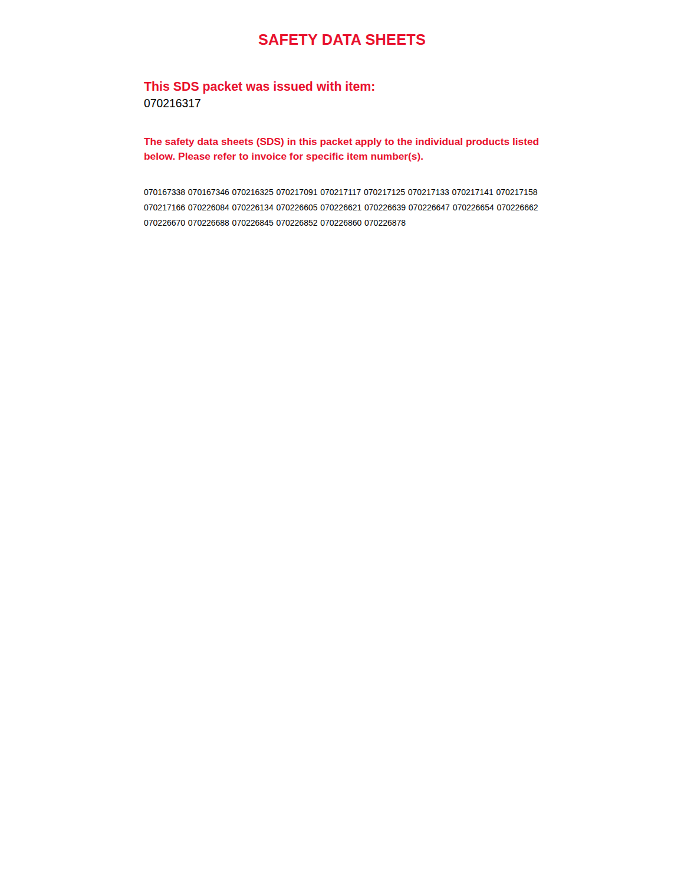SAFETY DATA SHEETS
This SDS packet was issued with item:
070216317
The safety data sheets (SDS) in this packet apply to the individual products listed below. Please refer to invoice for specific item number(s).
070167338 070167346 070216325 070217091 070217117 070217125 070217133 070217141 070217158 070217166 070226084 070226134 070226605 070226621 070226639 070226647 070226654 070226662 070226670 070226688 070226845 070226852 070226860 070226878